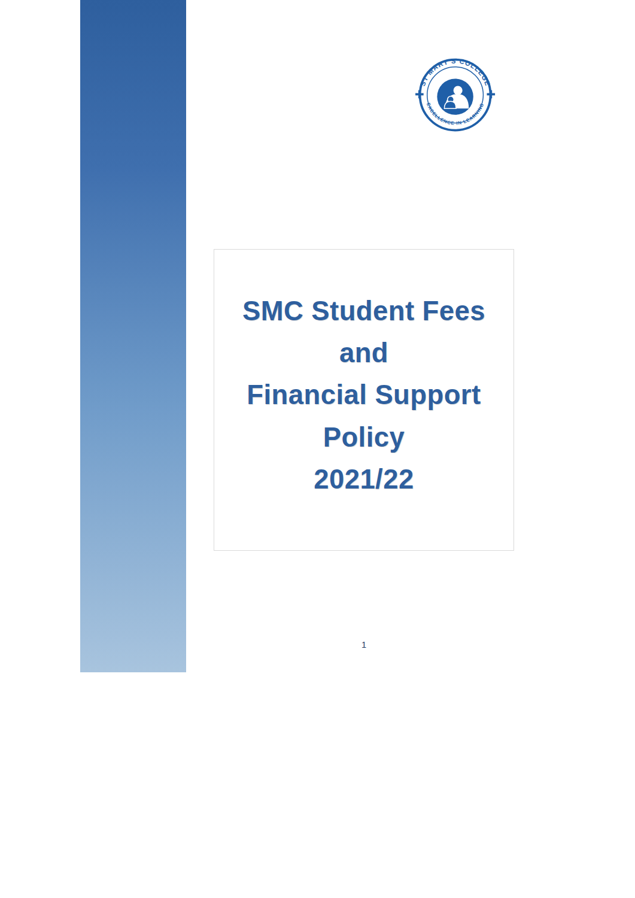ST MARY'S COLLEGE EXCELLENCE IN LEARNING
SMC Student Fees and Financial Support Policy 2021/22
1